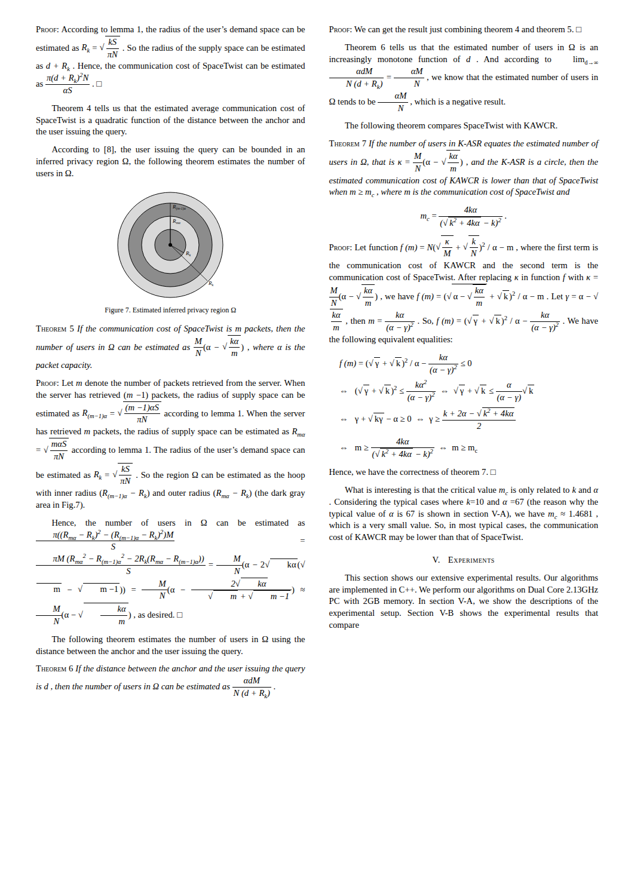Proof: According to lemma 1, the radius of the user’s demand space can be estimated as Rk = kS πN . So the radius of the supply space can be estimated as d + Rk . Hence, the communication cost of SpaceTwist can be estimated as π(d + Rk)2N αS .
Theorem 4 tells us that the estimated average communication cost of SpaceTwist is a quadratic function of the distance between the anchor and the user issuing the query.
According to [8], the user issuing the query can be bounded in an inferred privacy region Ω, the following theorem estimates the number of users in Ω.
R(m-1)α Rmα Rk Rk
Figure 7. Estimated inferred privacy region Ω
Theorem 5 If the communication cost of SpaceTwist is m packets, then the number of users in Ω can be estimated as MN(α − kα m) , where α is the packet capacity.
Proof: Let m denote the number of packets retrieved from the server. When the server has retrieved (m −1) packets, the radius of supply space can be estimated as R(m−1)α = (m −1)αS πN according to lemma 1. When the server has retrieved m packets, the radius of supply space can be estimated as Rmα = mαS πN according to lemma 1. The radius of the user’s demand space can be estimated as Rk = kS πN . So the region Ω can be estimated as the hoop with inner radius (R(m−1)α − Rk) and outer radius (Rmα − Rk) (the dark gray area in Fig.7).
Hence, the number of users in Ω can be estimated as π((Rmα − Rk)2 − (R(m−1)α − Rk)2)M S = πM (Rmα2 − R(m−1)α2 − 2Rk(Rmα − R(m−1)α)) S = MN(α − 2 kα( m − m −1)) = MN(α − 2 kα m + m −1) ≈ MN(α − kα m) , as desired.
The following theorem estimates the number of users in Ω using the distance between the anchor and the user issuing the query.
Theorem 6 If the distance between the anchor and the user issuing the query is d , then the number of users in Ω can be estimated as αdM N (d + Rk) .
Proof: We can get the result just combining theorem 4 and theorem 5.
Theorem 6 tells us that the estimated number of users in Ω is an increasingly monotone function of d . And according to limd→∞ αdM N (d + Rk) = αM N , we know that the estimated number of users in Ω tends to be αM N , which is a negative result.
The following theorem compares SpaceTwist with KAWCR.
Theorem 7 If the number of users in K-ASR equates the estimated number of users in Ω, that is κ = MN(α − kα m) , and the K-ASR is a circle, then the estimated communication cost of KAWCR is lower than that of SpaceTwist when m ≥ mc , where m is the communication cost of SpaceTwist and
mc = 4kα( k2 + 4kα − k)2 .
Proof: Let function f (m) = N( κM + kN)2 / α − m , where the first term is the communication cost of KAWCR and the second term is the communication cost of SpaceTwist. After replacing κ in function f with κ = MN(α − kα m) , we have f (m) = ( α − kα m + k)2 / α − m . Let γ = α − kα m , then m = kα(α − γ)2 . So, f (m) = ( γ + k)2 / α − kα(α − γ)2 . We have the following equivalent equalities:
f (m) = ( γ + k)2 / α − kα(α − γ)2 ≤ 0
⇔ ( γ + k)2 ≤ kα2(α − γ)2 ⇔ γ + k ≤ α(α − γ) k
⇔ γ + kγ − α ≥ 0 ⇔ γ ≥ k + 2α − k2 + 4kα 2
⇔ m ≥ 4kα( k2 + 4kα − k)2 ⇔ m ≥ mc
Hence, we have the correctness of theorem 7.
What is interesting is that the critical value mc is only related to k and α . Considering the typical cases where k=10 and α =67 (the reason why the typical value of α is 67 is shown in section V-A), we have mc ≈ 1.4681 , which is a very small value. So, in most typical cases, the communication cost of KAWCR may be lower than that of SpaceTwist.
V. Experiments
This section shows our extensive experimental results. Our algorithms are implemented in C++. We perform our algorithms on Dual Core 2.13GHz PC with 2GB memory. In section V-A, we show the descriptions of the experimental setup. Section V-B shows the experimental results that compare